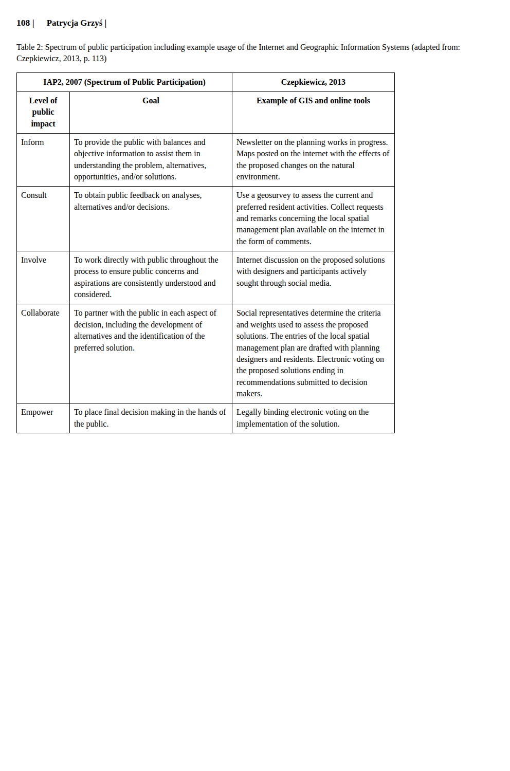108 | Patrycja Grzyś |
Table 2: Spectrum of public participation including example usage of the Internet and Geographic Information Systems (adapted from: Czepkiewicz, 2013, p. 113)
| IAP2, 2007 (Spectrum of Public Participation) | Czepkiewicz, 2013 |
| --- | --- |
| Level of public impact | Goal | Example of GIS and online tools |
| Inform | To provide the public with balances and objective information to assist them in understanding the problem, alternatives, opportunities, and/or solutions. | Newsletter on the planning works in progress. Maps posted on the internet with the effects of the proposed changes on the natural environment. |
| Consult | To obtain public feedback on analyses, alternatives and/or decisions. | Use a geosurvey to assess the current and preferred resident activities. Collect requests and remarks concerning the local spatial management plan available on the internet in the form of comments. |
| Involve | To work directly with public throughout the process to ensure public concerns and aspirations are consistently understood and considered. | Internet discussion on the proposed solutions with designers and participants actively sought through social media. |
| Collaborate | To partner with the public in each aspect of decision, including the development of alternatives and the identification of the preferred solution. | Social representatives determine the criteria and weights used to assess the proposed solutions. The entries of the local spatial management plan are drafted with planning designers and residents. Electronic voting on the proposed solutions ending in recommendations submitted to decision makers. |
| Empower | To place final decision making in the hands of the public. | Legally binding electronic voting on the implementation of the solution. |